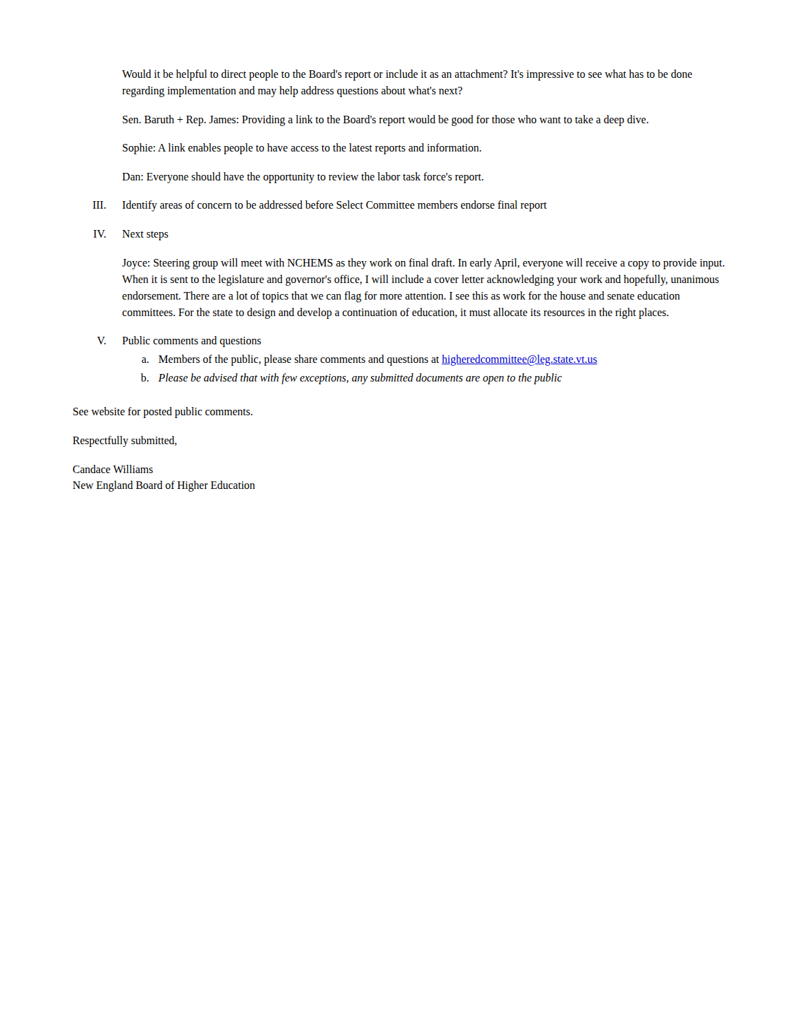Would it be helpful to direct people to the Board's report or include it as an attachment? It's impressive to see what has to be done regarding implementation and may help address questions about what's next?
Sen. Baruth + Rep. James: Providing a link to the Board's report would be good for those who want to take a deep dive.
Sophie: A link enables people to have access to the latest reports and information.
Dan: Everyone should have the opportunity to review the labor task force's report.
Identify areas of concern to be addressed before Select Committee members endorse final report
Next steps
Joyce: Steering group will meet with NCHEMS as they work on final draft. In early April, everyone will receive a copy to provide input. When it is sent to the legislature and governor's office, I will include a cover letter acknowledging your work and hopefully, unanimous endorsement. There are a lot of topics that we can flag for more attention. I see this as work for the house and senate education committees. For the state to design and develop a continuation of education, it must allocate its resources in the right places.
Public comments and questions
Members of the public, please share comments and questions at higheredcommittee@leg.state.vt.us
Please be advised that with few exceptions, any submitted documents are open to the public
See website for posted public comments.
Respectfully submitted,
Candace Williams
New England Board of Higher Education